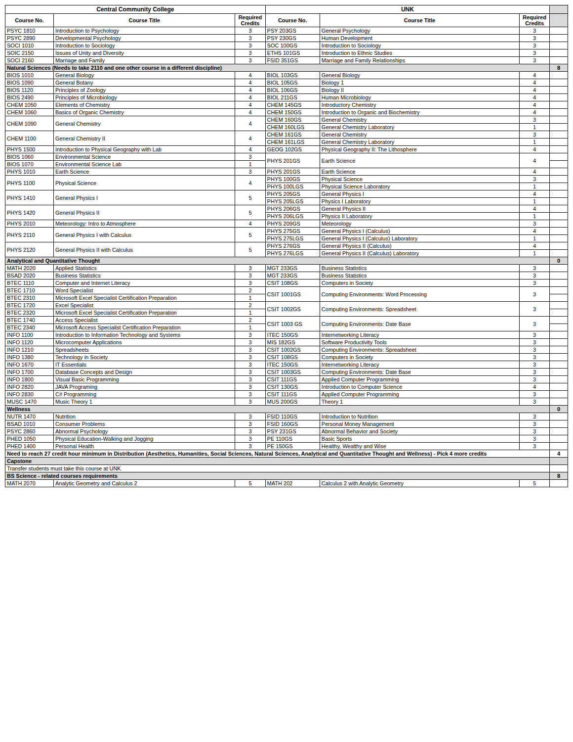| Central Community College | UNK | |
| Course No. | Course Title | Required Credits | Course No. | Course Title | Required Credits | |
| PSYC 1810 | Introduction to Psychology | 3 | PSY 203GS | General Psychology | 3 | |
| PSYC 2890 | Developmental Psychology | 3 | PSY 230GS | Human Development | 3 | |
| SOCI 1010 | Introduction to Sociology | 3 | SOC 100GS | Introduction to Sociology | 3 | |
| SOIC 2150 | Issues of Unity and Diversity | 3 | ETHS 101GS | Introduction to Ethnic Studies | 3 | |
| SOCI 2160 | Marriage and Family | 3 | FSID 351GS | Marriage and Family Relationships | 3 | |
| Natural Sciences (Needs to take 2110 and one other course in a different discipline) | 8 |
| BIOS 1010 | General Biology | 4 | BIOL 103GS | General Biology | 4 | |
| BIOS 1090 | General Botany | 4 | BIOL 105GS | Biology 1 | 4 | |
| BIOS 1120 | Principles of Zoology | 4 | BIOL 106GS | Biology II | 4 | |
| BIOS 2490 | Principles of Microbiology | 4 | BIOL 211GS | Human Microbiology | 4 | |
| CHEM 1050 | Elements of Chemistry | 4 | CHEM 145GS | Introductory Chemistry | 4 | |
| CHEM 1060 | Basics of Organic Chemistry | 4 | CHEM 150GS | Introduction to Organic and Biochemistry | 4 | |
| CHEM 1090 | General Chemistry | 4 | CHEM 160GS | General Chemistry | 3 | |
| CHEM 160LGS | General Chemistry Laboratory | 1 | |
| CHEM 1100 | General Chemistry II | 4 | CHEM 161GS | General Chemistry | 3 | |
| CHEM 161LGS | General Chemistry Laboratory | 1 | |
| PHYS 1500 | Introduction to Physical Geography with Lab | 4 | GEOG 102GS | Physical Geography II: The Lithosphere | 4 | |
| BIOS 1060 | Environmental Science | 3 | PHYS 201GS | Earth Science | 4 | |
| BIOS 1070 | Environmental Science Lab | 1 | |
| PHYS 1010 | Earth Science | 3 | PHYS 201GS | Earth Science | 4 | |
| PHYS 1100 | Physical Science | 4 | PHYS 100GS | Physical Science | 3 | |
| PHYS 100LGS | Physical Science Laboratory | 1 | |
| PHYS 1410 | General Physics I | 5 | PHYS 205GS | General Physics I | 4 | |
| PHYS 205LGS | Physics I Laboratory | 1 | |
| PHYS 1420 | General Physics II | 5 | PHYS 206GS | General Physics II | 4 | |
| PHYS 206LGS | Physics II Laboratory | 1 | |
| PHYS 2010 | Meteorology: Intro to Atmosphere | 4 | PHYS 209GS | Meteorology | 3 | |
| PHYS 2110 | General Physics I with Calculus | 5 | PHYS 275GS | General Physics I (Calculus) | 4 | |
| PHYS 275LGS | General Physics I (Calculus) Laboratory | 1 | |
| PHYS 2120 | General Physics II with Calculus | 5 | PHYS 276GS | General Physics II (Calculus) | 4 | |
| PHYS 276LGS | General Physics II (Calculus) Laboratory | 1 | |
| Analytical and Quantitative Thought | 0 |
| MATH 2020 | Applied Statistics | 3 | MGT 233GS | Business Statistics | 3 | |
| BSAD 2020 | Business Statistics | 3 | MGT 233GS | Business Statistics | 3 | |
| BTEC 1110 | Computer and Internet Literacy | 3 | CSIT 108GS | Computers in Society | 3 | |
| BTEC 1710 | Word Specialist | 2 | CSIT 1001GS | Computing Environments: Word Processing | 3 | |
| BTEC 2310 | Microsoft Excel Specialist Certification Preparation | 1 | |
| BTEC 1720 | Excel Specialist | 2 | CSIT 1002GS | Computing Environments: Spreadsheet | 3 | |
| BTEC 2320 | Microsoft Excel Specialist Certification Preparation | 1 | |
| BTEC 1740 | Access Specialist | 2 | CSIT 1003 GS | Computing Environments: Date Base | 3 | |
| BTEC 2340 | Microsoft Access Specialist Certification Preparation | 1 | |
| INFO 1100 | Introduction to Information Technology and Systems | 3 | ITEC 150GS | Internetworking Literacy | 3 | |
| INFO 1120 | Microcomputer Applications | 3 | MIS 182GS | Software Productivity Tools | 3 | |
| INFO 1210 | Spreadsheets | 3 | CSIT 1002GS | Computing Environments: Spreadsheet | 3 | |
| INFO 1380 | Technology in Society | 3 | CSIT 108GS | Computers in Society | 3 | |
| INFO 1670 | IT Essentials | 3 | ITEC 150GS | Internetworking Literacy | 3 | |
| INFO 1700 | Database Concepts and Design | 3 | CSIT 1003GS | Computing Environments: Date Base | 3 | |
| INFO 1800 | Visual Basic Programming | 3 | CSIT 111GS | Applied Computer Programming | 3 | |
| INFO 2820 | JAVA Programing | 3 | CSIT 130GS | Introduction to Computer Science | 4 | |
| INFO 2830 | C# Programming | 3 | CSIT 111GS | Applied Computer Programming | 3 | |
| MUSC 1470 | Music Theory 1 | 3 | MUS 200GS | Theory 1 | 3 | |
| Wellness | 0 |
| NUTR 1470 | Nutrition | 3 | FSID 110GS | Introduction to Nutrition | 3 | |
| BSAD 1010 | Consumer Problems | 3 | FSID 160GS | Personal Money Management | 3 | |
| PSYC 2860 | Abnormal Psychology | 3 | PSY 231GS | Abnormal Behavior and Society | 3 | |
| PHED 1050 | Physical Education-Walking and Jogging | 3 | PE 110GS | Basic Sports | 3 | |
| PHED 1400 | Personal Health | 3 | PE 150GS | Healthy, Wealthy and Wise | 3 | |
| Need to reach 27 credit hour minimum in Distribution (Aesthetics, Humanities, Social Sciences, Natural Sciences, Analytical and Quantitative Thought and Wellness) - Pick 4 more credits | 4 |
| Capstone | |
| Transfer students must take this course at UNK | |
| BS Science - related courses requirements | 8 |
| MATH 2070 | Analytic Geometry and Calculus 2 | 5 | MATH 202 | Calculus 2 with Analytic Geometry | 5 | |